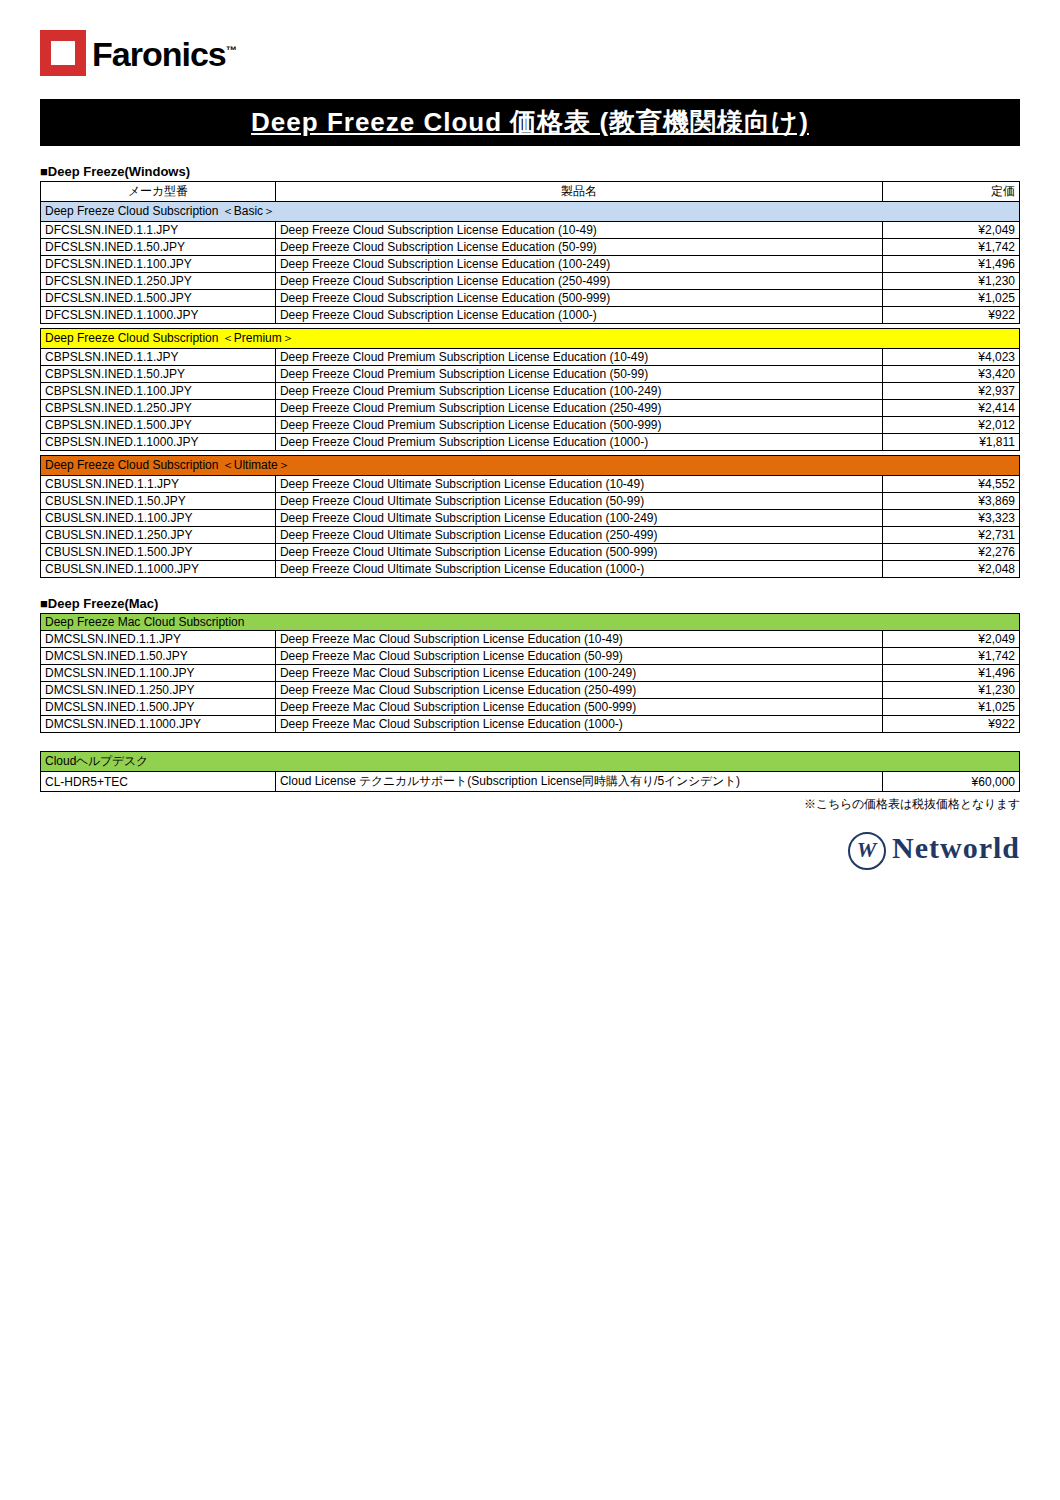Faronics™
Deep Freeze Cloud 価格表 (教育機関様向け)
■Deep Freeze(Windows)
| メーカ型番 | 製品名 | 定価 |
| --- | --- | --- |
| Deep Freeze Cloud Subscription ＜Basic＞ |
| DFCSLSN.INED.1.1.JPY | Deep Freeze Cloud Subscription License Education (10-49) | ¥2,049 |
| DFCSLSN.INED.1.50.JPY | Deep Freeze Cloud Subscription License Education (50-99) | ¥1,742 |
| DFCSLSN.INED.1.100.JPY | Deep Freeze Cloud Subscription License Education (100-249) | ¥1,496 |
| DFCSLSN.INED.1.250.JPY | Deep Freeze Cloud Subscription License Education (250-499) | ¥1,230 |
| DFCSLSN.INED.1.500.JPY | Deep Freeze Cloud Subscription License Education (500-999) | ¥1,025 |
| DFCSLSN.INED.1.1000.JPY | Deep Freeze Cloud Subscription License Education (1000-) | ¥922 |
| Deep Freeze Cloud Subscription ＜Premium＞ |
| CBPSLSN.INED.1.1.JPY | Deep Freeze Cloud Premium Subscription License Education (10-49) | ¥4,023 |
| CBPSLSN.INED.1.50.JPY | Deep Freeze Cloud Premium Subscription License Education (50-99) | ¥3,420 |
| CBPSLSN.INED.1.100.JPY | Deep Freeze Cloud Premium Subscription License Education (100-249) | ¥2,937 |
| CBPSLSN.INED.1.250.JPY | Deep Freeze Cloud Premium Subscription License Education (250-499) | ¥2,414 |
| CBPSLSN.INED.1.500.JPY | Deep Freeze Cloud Premium Subscription License Education (500-999) | ¥2,012 |
| CBPSLSN.INED.1.1000.JPY | Deep Freeze Cloud Premium Subscription License Education (1000-) | ¥1,811 |
| Deep Freeze Cloud Subscription ＜Ultimate＞ |
| CBUSLSN.INED.1.1.JPY | Deep Freeze Cloud Ultimate Subscription License Education (10-49) | ¥4,552 |
| CBUSLSN.INED.1.50.JPY | Deep Freeze Cloud Ultimate Subscription License Education (50-99) | ¥3,869 |
| CBUSLSN.INED.1.100.JPY | Deep Freeze Cloud Ultimate Subscription License Education (100-249) | ¥3,323 |
| CBUSLSN.INED.1.250.JPY | Deep Freeze Cloud Ultimate Subscription License Education (250-499) | ¥2,731 |
| CBUSLSN.INED.1.500.JPY | Deep Freeze Cloud Ultimate Subscription License Education (500-999) | ¥2,276 |
| CBUSLSN.INED.1.1000.JPY | Deep Freeze Cloud Ultimate Subscription License Education (1000-) | ¥2,048 |
■Deep Freeze(Mac)
| Deep Freeze Mac Cloud Subscription |
| DMCSLSN.INED.1.1.JPY | Deep Freeze Mac Cloud Subscription License Education (10-49) | ¥2,049 |
| DMCSLSN.INED.1.50.JPY | Deep Freeze Mac Cloud Subscription License Education (50-99) | ¥1,742 |
| DMCSLSN.INED.1.100.JPY | Deep Freeze Mac Cloud Subscription License Education (100-249) | ¥1,496 |
| DMCSLSN.INED.1.250.JPY | Deep Freeze Mac Cloud Subscription License Education (250-499) | ¥1,230 |
| DMCSLSN.INED.1.500.JPY | Deep Freeze Mac Cloud Subscription License Education (500-999) | ¥1,025 |
| DMCSLSN.INED.1.1000.JPY | Deep Freeze Mac Cloud Subscription License Education (1000-) | ¥922 |
| Cloudヘルプデスク |
| CL-HDR5+TEC | Cloud License テクニカルサポート(Subscription License同時購入有り/5インシデント) | ¥60,000 |
※こちらの価格表は税抜価格となります
WNetworld